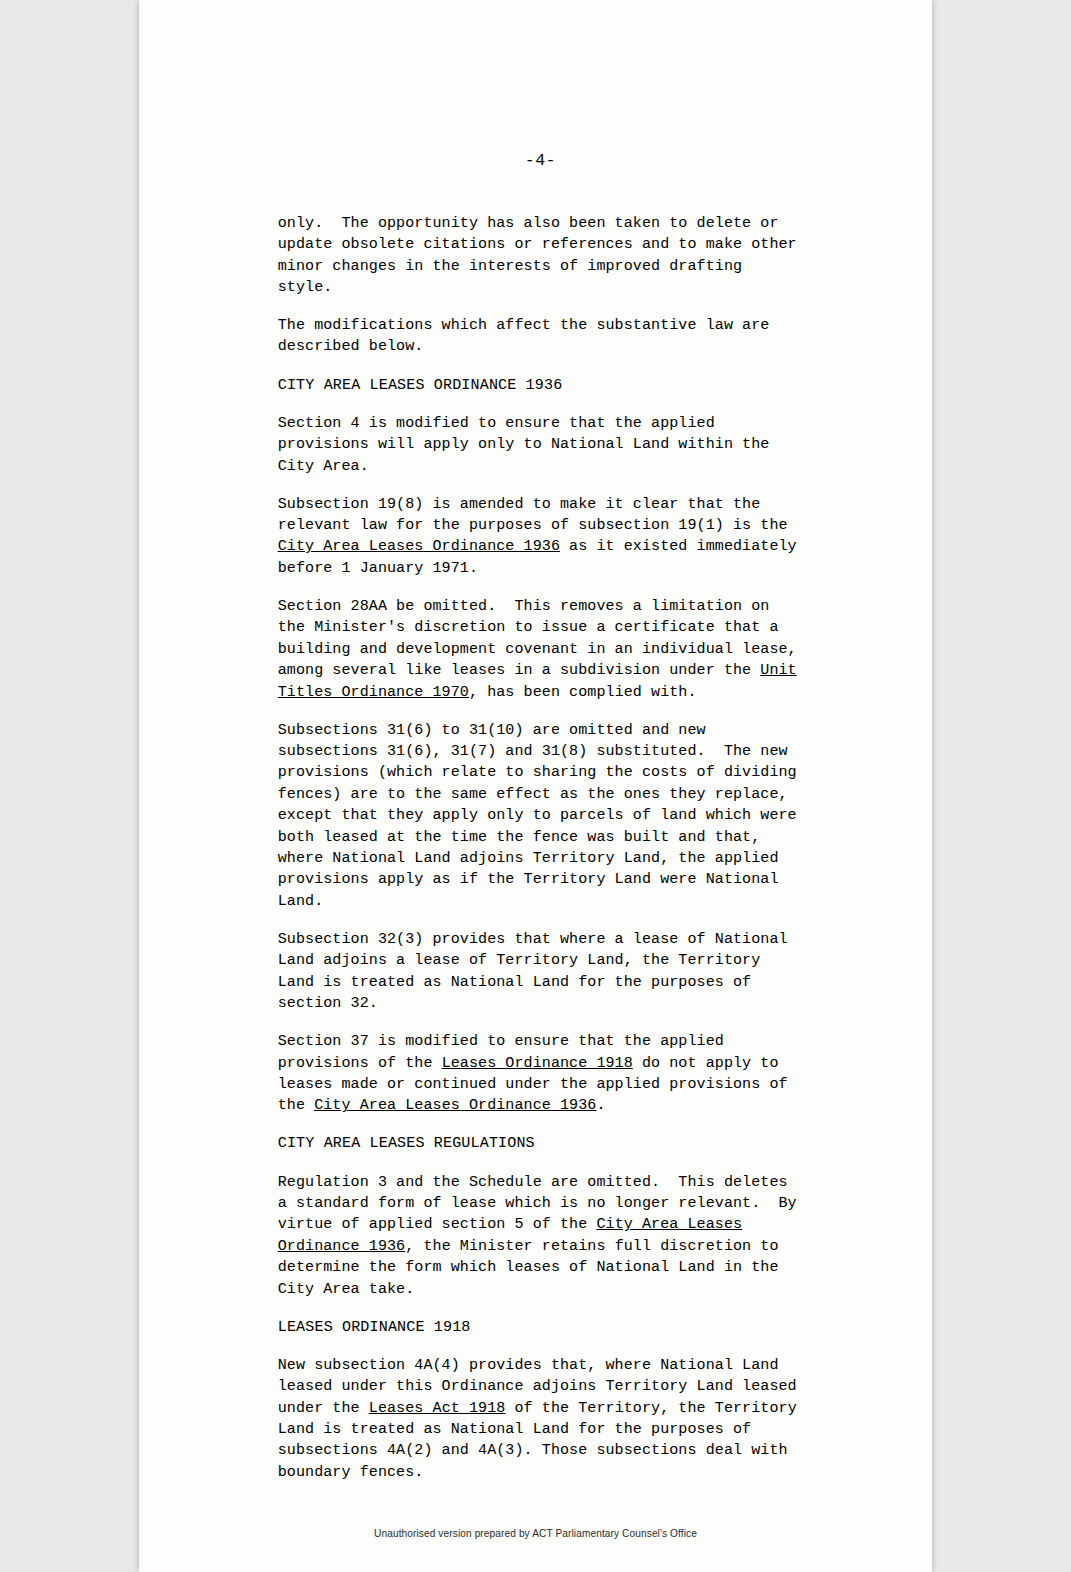-4-
only. The opportunity has also been taken to delete or update obsolete citations or references and to make other minor changes in the interests of improved drafting style.
The modifications which affect the substantive law are described below.
CITY AREA LEASES ORDINANCE 1936
Section 4 is modified to ensure that the applied provisions will apply only to National Land within the City Area.
Subsection 19(8) is amended to make it clear that the relevant law for the purposes of subsection 19(1) is the City Area Leases Ordinance 1936 as it existed immediately before 1 January 1971.
Section 28AA be omitted. This removes a limitation on the Minister's discretion to issue a certificate that a building and development covenant in an individual lease, among several like leases in a subdivision under the Unit Titles Ordinance 1970, has been complied with.
Subsections 31(6) to 31(10) are omitted and new subsections 31(6), 31(7) and 31(8) substituted. The new provisions (which relate to sharing the costs of dividing fences) are to the same effect as the ones they replace, except that they apply only to parcels of land which were both leased at the time the fence was built and that, where National Land adjoins Territory Land, the applied provisions apply as if the Territory Land were National Land.
Subsection 32(3) provides that where a lease of National Land adjoins a lease of Territory Land, the Territory Land is treated as National Land for the purposes of section 32.
Section 37 is modified to ensure that the applied provisions of the Leases Ordinance 1918 do not apply to leases made or continued under the applied provisions of the City Area Leases Ordinance 1936.
CITY AREA LEASES REGULATIONS
Regulation 3 and the Schedule are omitted. This deletes a standard form of lease which is no longer relevant. By virtue of applied section 5 of the City Area Leases Ordinance 1936, the Minister retains full discretion to determine the form which leases of National Land in the City Area take.
LEASES ORDINANCE 1918
New subsection 4A(4) provides that, where National Land leased under this Ordinance adjoins Territory Land leased under the Leases Act 1918 of the Territory, the Territory Land is treated as National Land for the purposes of subsections 4A(2) and 4A(3). Those subsections deal with boundary fences.
Unauthorised version prepared by ACT Parliamentary Counsel's Office